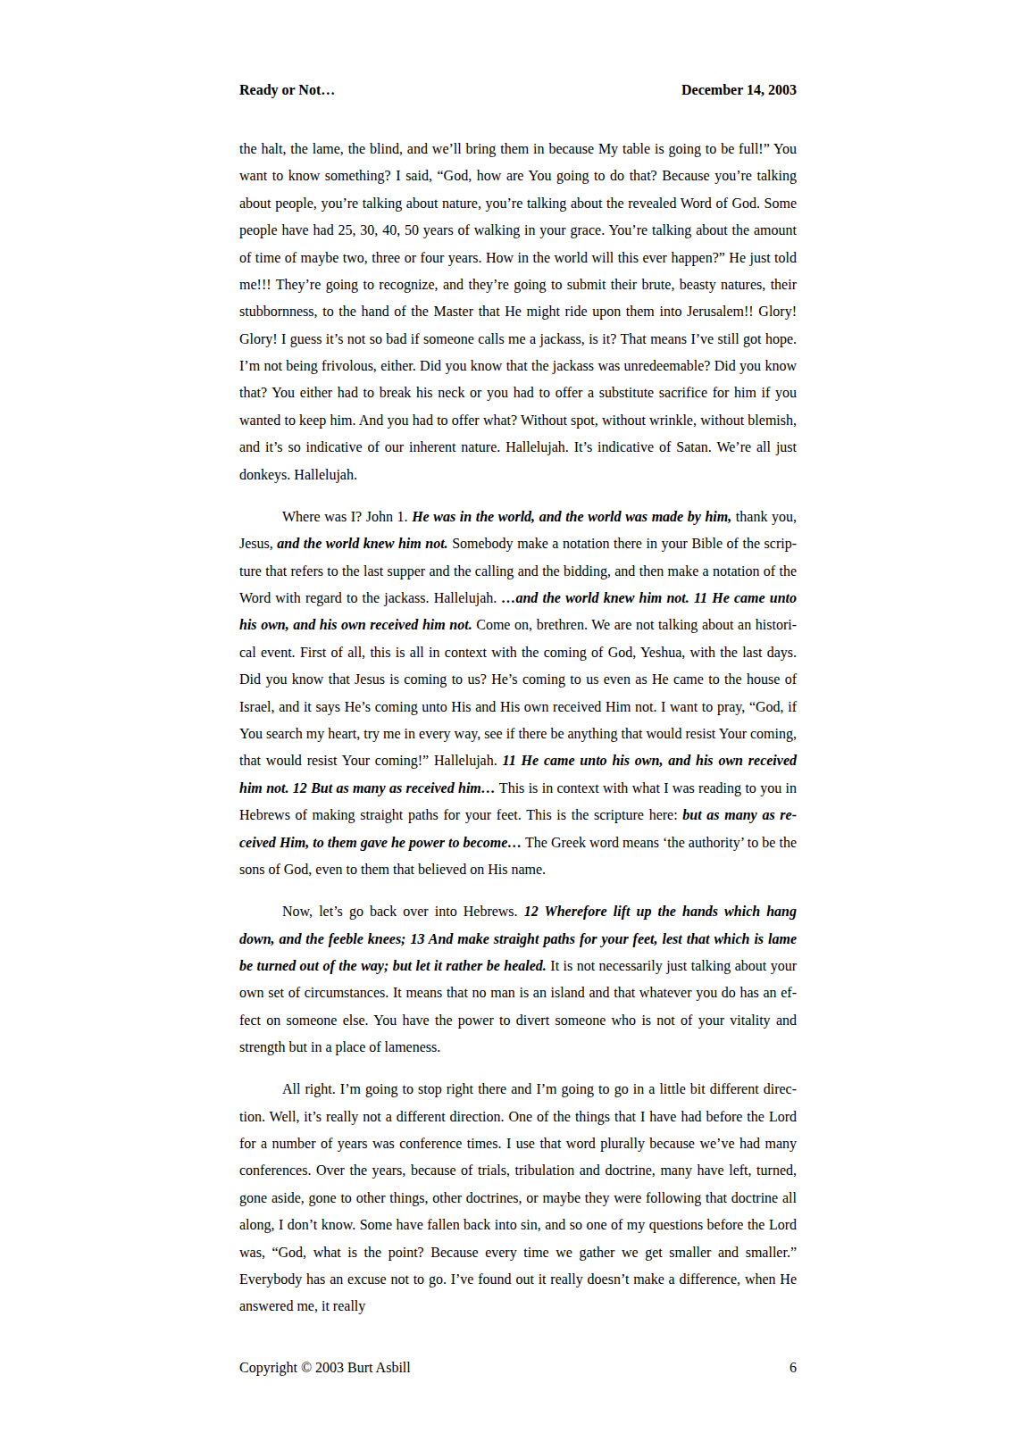Ready or Not… December 14, 2003
the halt, the lame, the blind, and we’ll bring them in because My table is going to be full!” You want to know something? I said, “God, how are You going to do that? Because you’re talking about people, you’re talking about nature, you’re talking about the revealed Word of God. Some people have had 25, 30, 40, 50 years of walking in your grace. You’re talking about the amount of time of maybe two, three or four years. How in the world will this ever happen?” He just told me!!! They’re going to recognize, and they’re going to submit their brute, beasty natures, their stubbornness, to the hand of the Master that He might ride upon them into Jerusalem!! Glory! Glory! I guess it’s not so bad if someone calls me a jackass, is it? That means I’ve still got hope. I’m not being frivolous, either. Did you know that the jackass was unredeemable? Did you know that? You either had to break his neck or you had to offer a substitute sacrifice for him if you wanted to keep him. And you had to offer what? Without spot, without wrinkle, without blemish, and it’s so indicative of our inherent nature. Hallelujah. It’s indicative of Satan. We’re all just donkeys. Hallelujah.
Where was I? John 1. He was in the world, and the world was made by him, thank you, Jesus, and the world knew him not. Somebody make a notation there in your Bible of the scripture that refers to the last supper and the calling and the bidding, and then make a notation of the Word with regard to the jackass. Hallelujah. …and the world knew him not. 11 He came unto his own, and his own received him not. Come on, brethren. We are not talking about an historical event. First of all, this is all in context with the coming of God, Yeshua, with the last days. Did you know that Jesus is coming to us? He’s coming to us even as He came to the house of Israel, and it says He’s coming unto His and His own received Him not. I want to pray, “God, if You search my heart, try me in every way, see if there be anything that would resist Your coming, that would resist Your coming!” Hallelujah. 11 He came unto his own, and his own received him not. 12 But as many as received him… This is in context with what I was reading to you in Hebrews of making straight paths for your feet. This is the scripture here: but as many as received Him, to them gave he power to become… The Greek word means ‘the authority’ to be the sons of God, even to them that believed on His name.
Now, let’s go back over into Hebrews. 12 Wherefore lift up the hands which hang down, and the feeble knees; 13 And make straight paths for your feet, lest that which is lame be turned out of the way; but let it rather be healed. It is not necessarily just talking about your own set of circumstances. It means that no man is an island and that whatever you do has an effect on someone else. You have the power to divert someone who is not of your vitality and strength but in a place of lameness.
All right. I’m going to stop right there and I’m going to go in a little bit different direction. Well, it’s really not a different direction. One of the things that I have had before the Lord for a number of years was conference times. I use that word plurally because we’ve had many conferences. Over the years, because of trials, tribulation and doctrine, many have left, turned, gone aside, gone to other things, other doctrines, or maybe they were following that doctrine all along, I don’t know. Some have fallen back into sin, and so one of my questions before the Lord was, “God, what is the point? Because every time we gather we get smaller and smaller.” Everybody has an excuse not to go. I’ve found out it really doesn’t make a difference, when He answered me, it really
Copyright © 2003 Burt Asbill 6